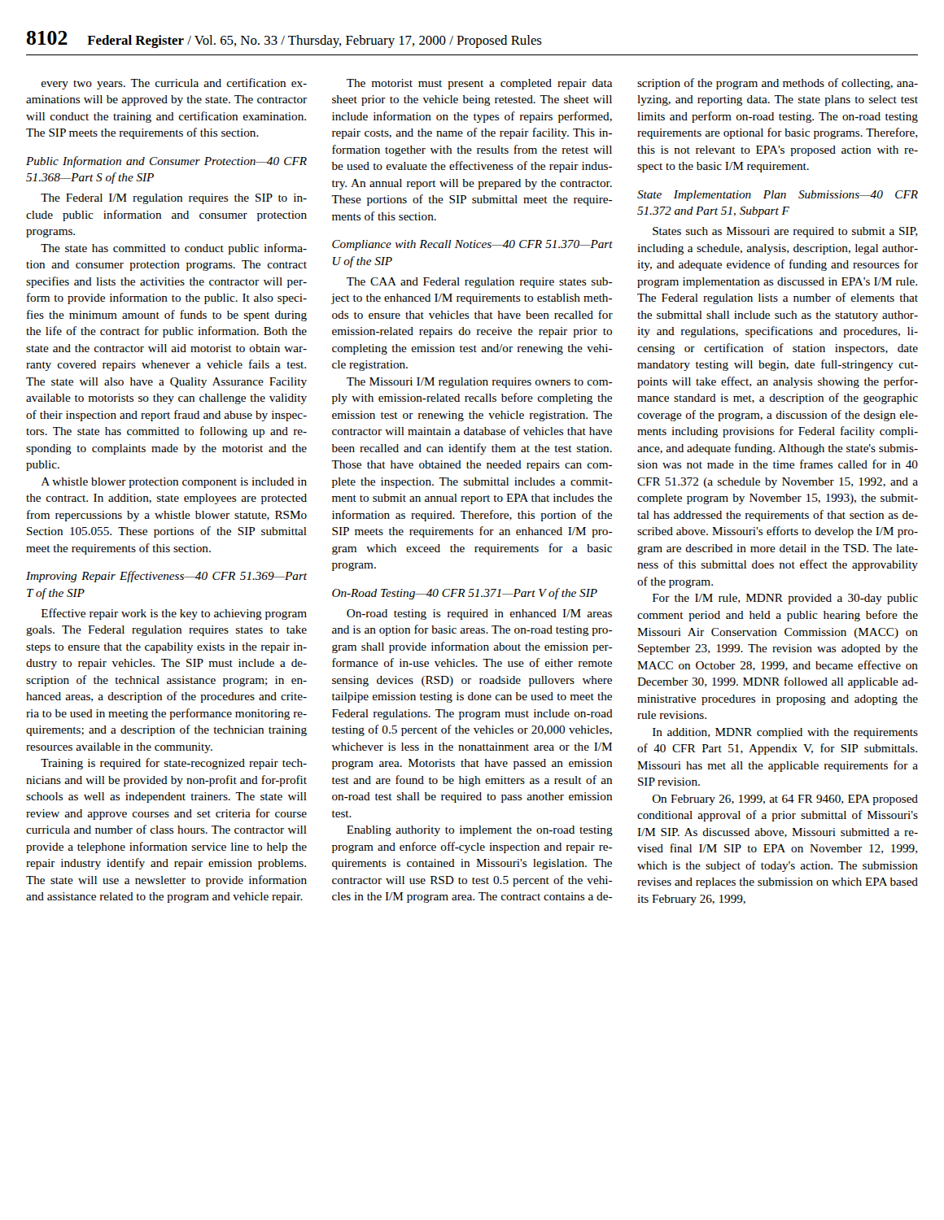8102 Federal Register / Vol. 65, No. 33 / Thursday, February 17, 2000 / Proposed Rules
every two years. The curricula and certification examinations will be approved by the state. The contractor will conduct the training and certification examination. The SIP meets the requirements of this section.
Public Information and Consumer Protection—40 CFR 51.368—Part S of the SIP
The Federal I/M regulation requires the SIP to include public information and consumer protection programs.
The state has committed to conduct public information and consumer protection programs. The contract specifies and lists the activities the contractor will perform to provide information to the public. It also specifies the minimum amount of funds to be spent during the life of the contract for public information. Both the state and the contractor will aid motorist to obtain warranty covered repairs whenever a vehicle fails a test. The state will also have a Quality Assurance Facility available to motorists so they can challenge the validity of their inspection and report fraud and abuse by inspectors. The state has committed to following up and responding to complaints made by the motorist and the public.
A whistle blower protection component is included in the contract. In addition, state employees are protected from repercussions by a whistle blower statute, RSMo Section 105.055. These portions of the SIP submittal meet the requirements of this section.
Improving Repair Effectiveness—40 CFR 51.369—Part T of the SIP
Effective repair work is the key to achieving program goals. The Federal regulation requires states to take steps to ensure that the capability exists in the repair industry to repair vehicles. The SIP must include a description of the technical assistance program; in enhanced areas, a description of the procedures and criteria to be used in meeting the performance monitoring requirements; and a description of the technician training resources available in the community.
Training is required for state-recognized repair technicians and will be provided by non-profit and for-profit schools as well as independent trainers. The state will review and approve courses and set criteria for course curricula and number of class hours. The contractor will provide a telephone information service line to help the repair industry identify and repair emission problems. The state will use a newsletter to provide information and assistance related to the program and vehicle repair.
The motorist must present a completed repair data sheet prior to the vehicle being retested. The sheet will include information on the types of repairs performed, repair costs, and the name of the repair facility. This information together with the results from the retest will be used to evaluate the effectiveness of the repair industry. An annual report will be prepared by the contractor. These portions of the SIP submittal meet the requirements of this section.
Compliance with Recall Notices—40 CFR 51.370—Part U of the SIP
The CAA and Federal regulation require states subject to the enhanced I/M requirements to establish methods to ensure that vehicles that have been recalled for emission-related repairs do receive the repair prior to completing the emission test and/or renewing the vehicle registration.
The Missouri I/M regulation requires owners to comply with emission-related recalls before completing the emission test or renewing the vehicle registration. The contractor will maintain a database of vehicles that have been recalled and can identify them at the test station. Those that have obtained the needed repairs can complete the inspection. The submittal includes a commitment to submit an annual report to EPA that includes the information as required. Therefore, this portion of the SIP meets the requirements for an enhanced I/M program which exceed the requirements for a basic program.
On-Road Testing—40 CFR 51.371—Part V of the SIP
On-road testing is required in enhanced I/M areas and is an option for basic areas. The on-road testing program shall provide information about the emission performance of in-use vehicles. The use of either remote sensing devices (RSD) or roadside pullovers where tailpipe emission testing is done can be used to meet the Federal regulations. The program must include on-road testing of 0.5 percent of the vehicles or 20,000 vehicles, whichever is less in the nonattainment area or the I/M program area. Motorists that have passed an emission test and are found to be high emitters as a result of an on-road test shall be required to pass another emission test.
Enabling authority to implement the on-road testing program and enforce off-cycle inspection and repair requirements is contained in Missouri's legislation. The contractor will use RSD to test 0.5 percent of the vehicles in the I/M program area. The contract contains a description of the program and methods of collecting, analyzing, and reporting data. The state plans to select test limits and perform on-road testing. The on-road testing requirements are optional for basic programs. Therefore, this is not relevant to EPA's proposed action with respect to the basic I/M requirement.
State Implementation Plan Submissions—40 CFR 51.372 and Part 51, Subpart F
States such as Missouri are required to submit a SIP, including a schedule, analysis, description, legal authority, and adequate evidence of funding and resources for program implementation as discussed in EPA's I/M rule. The Federal regulation lists a number of elements that the submittal shall include such as the statutory authority and regulations, specifications and procedures, licensing or certification of station inspectors, date mandatory testing will begin, date full-stringency cutpoints will take effect, an analysis showing the performance standard is met, a description of the geographic coverage of the program, a discussion of the design elements including provisions for Federal facility compliance, and adequate funding. Although the state's submission was not made in the time frames called for in 40 CFR 51.372 (a schedule by November 15, 1992, and a complete program by November 15, 1993), the submittal has addressed the requirements of that section as described above. Missouri's efforts to develop the I/M program are described in more detail in the TSD. The lateness of this submittal does not effect the approvability of the program.
For the I/M rule, MDNR provided a 30-day public comment period and held a public hearing before the Missouri Air Conservation Commission (MACC) on September 23, 1999. The revision was adopted by the MACC on October 28, 1999, and became effective on December 30, 1999. MDNR followed all applicable administrative procedures in proposing and adopting the rule revisions.
In addition, MDNR complied with the requirements of 40 CFR Part 51, Appendix V, for SIP submittals. Missouri has met all the applicable requirements for a SIP revision.
On February 26, 1999, at 64 FR 9460, EPA proposed conditional approval of a prior submittal of Missouri's I/M SIP. As discussed above, Missouri submitted a revised final I/M SIP to EPA on November 12, 1999, which is the subject of today's action. The submission revises and replaces the submission on which EPA based its February 26, 1999,